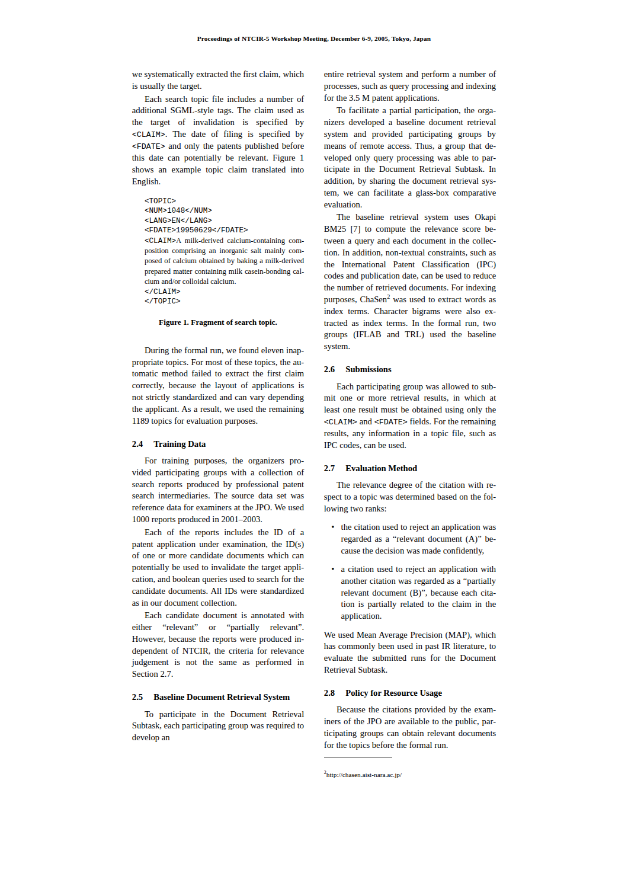Proceedings of NTCIR-5 Workshop Meeting, December 6-9, 2005, Tokyo, Japan
we systematically extracted the first claim, which is usually the target.
Each search topic file includes a number of additional SGML-style tags. The claim used as the target of invalidation is specified by <CLAIM>. The date of filing is specified by <FDATE> and only the patents published before this date can potentially be relevant. Figure 1 shows an example topic claim translated into English.
<TOPIC>
<NUM>1048</NUM>
<LANG>EN</LANG>
<FDATE>19950629</FDATE>
<CLAIM>A milk-derived calcium-containing composition comprising an inorganic salt mainly composed of calcium obtained by baking a milk-derived prepared matter containing milk casein-bonding calcium and/or colloidal calcium.
</CLAIM>
</TOPIC>
Figure 1. Fragment of search topic.
During the formal run, we found eleven inappropriate topics. For most of these topics, the automatic method failed to extract the first claim correctly, because the layout of applications is not strictly standardized and can vary depending the applicant. As a result, we used the remaining 1189 topics for evaluation purposes.
2.4 Training Data
For training purposes, the organizers provided participating groups with a collection of search reports produced by professional patent search intermediaries. The source data set was reference data for examiners at the JPO. We used 1000 reports produced in 2001–2003.
Each of the reports includes the ID of a patent application under examination, the ID(s) of one or more candidate documents which can potentially be used to invalidate the target application, and boolean queries used to search for the candidate documents. All IDs were standardized as in our document collection.
Each candidate document is annotated with either “relevant” or “partially relevant”. However, because the reports were produced independent of NTCIR, the criteria for relevance judgement is not the same as performed in Section 2.7.
2.5 Baseline Document Retrieval System
To participate in the Document Retrieval Subtask, each participating group was required to develop an
entire retrieval system and perform a number of processes, such as query processing and indexing for the 3.5 M patent applications.
To facilitate a partial participation, the organizers developed a baseline document retrieval system and provided participating groups by means of remote access. Thus, a group that developed only query processing was able to participate in the Document Retrieval Subtask. In addition, by sharing the document retrieval system, we can facilitate a glass-box comparative evaluation.
The baseline retrieval system uses Okapi BM25 [7] to compute the relevance score between a query and each document in the collection. In addition, non-textual constraints, such as the International Patent Classification (IPC) codes and publication date, can be used to reduce the number of retrieved documents. For indexing purposes, ChaSen2 was used to extract words as index terms. Character bigrams were also extracted as index terms. In the formal run, two groups (IFLAB and TRL) used the baseline system.
2.6 Submissions
Each participating group was allowed to submit one or more retrieval results, in which at least one result must be obtained using only the <CLAIM> and <FDATE> fields. For the remaining results, any information in a topic file, such as IPC codes, can be used.
2.7 Evaluation Method
The relevance degree of the citation with respect to a topic was determined based on the following two ranks:
the citation used to reject an application was regarded as a “relevant document (A)” because the decision was made confidently,
a citation used to reject an application with another citation was regarded as a “partially relevant document (B)”, because each citation is partially related to the claim in the application.
We used Mean Average Precision (MAP), which has commonly been used in past IR literature, to evaluate the submitted runs for the Document Retrieval Subtask.
2.8 Policy for Resource Usage
Because the citations provided by the examiners of the JPO are available to the public, participating groups can obtain relevant documents for the topics before the formal run.
2http://chasen.aist-nara.ac.jp/